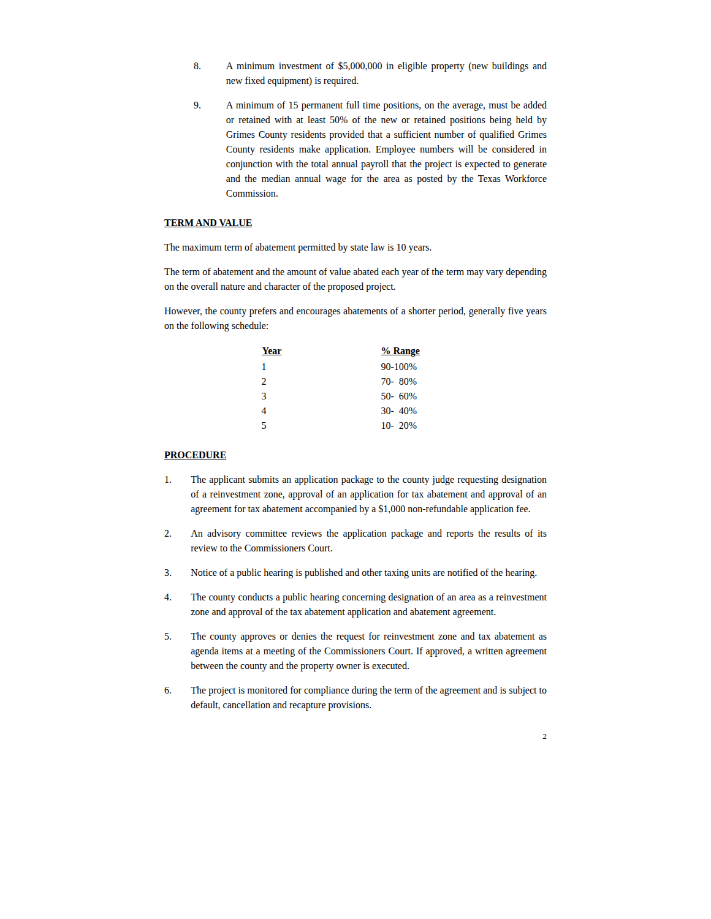8.
A minimum investment of $5,000,000 in eligible property (new buildings and new fixed equipment) is required.
9.
A minimum of 15 permanent full time positions, on the average, must be added or retained with at least 50% of the new or retained positions being held by Grimes County residents provided that a sufficient number of qualified Grimes County residents make application. Employee numbers will be considered in conjunction with the total annual payroll that the project is expected to generate and the median annual wage for the area as posted by the Texas Workforce Commission.
TERM AND VALUE
The maximum term of abatement permitted by state law is 10 years.
The term of abatement and the amount of value abated each year of the term may vary depending on the overall nature and character of the proposed project.
However, the county prefers and encourages abatements of a shorter period, generally five years on the following schedule:
| Year | % Range |
| --- | --- |
| 1 | 90-100% |
| 2 | 70- 80% |
| 3 | 50- 60% |
| 4 | 30- 40% |
| 5 | 10- 20% |
PROCEDURE
The applicant submits an application package to the county judge requesting designation of a reinvestment zone, approval of an application for tax abatement and approval of an agreement for tax abatement accompanied by a $1,000 non-refundable application fee.
An advisory committee reviews the application package and reports the results of its review to the Commissioners Court.
Notice of a public hearing is published and other taxing units are notified of the hearing.
The county conducts a public hearing concerning designation of an area as a reinvestment zone and approval of the tax abatement application and abatement agreement.
The county approves or denies the request for reinvestment zone and tax abatement as agenda items at a meeting of the Commissioners Court. If approved, a written agreement between the county and the property owner is executed.
The project is monitored for compliance during the term of the agreement and is subject to default, cancellation and recapture provisions.
2